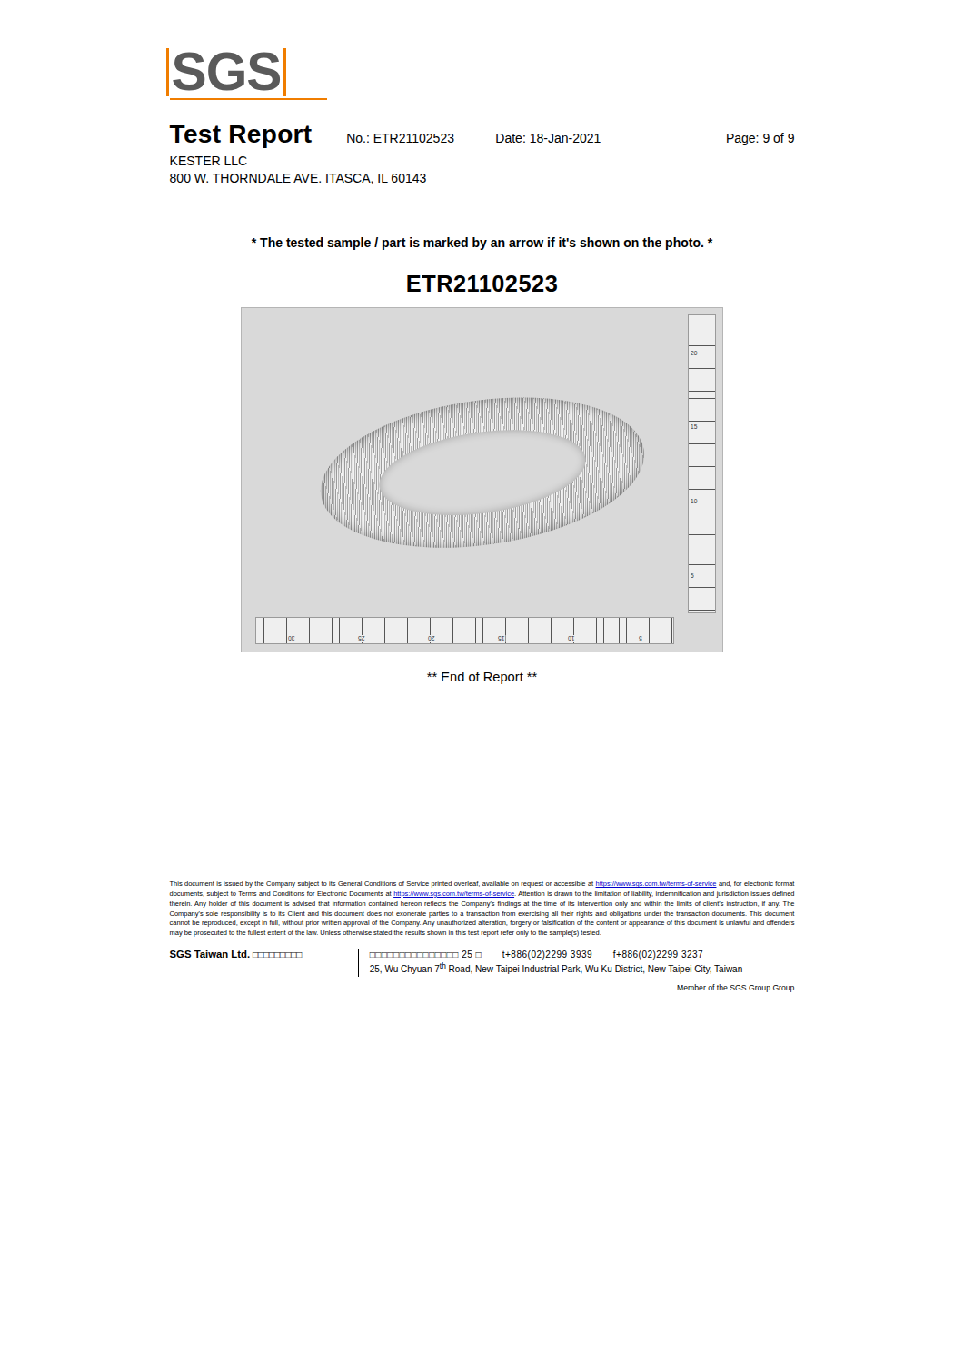SGS
Test Report
No.: ETR21102523 Date: 18-Jan-2021
Page: 9 of 9
KESTER LLC
800 W. THORNDALE AVE. ITASCA, IL 60143
* The tested sample / part is marked by an arrow if it's shown on the photo. *
ETR21102523
30252015105
2015105
** End of Report **
This document is issued by the Company subject to its General Conditions of Service printed overleaf, available on request or accessible at https://www.sgs.com.tw/terms-of-service and, for electronic format documents, subject to Terms and Conditions for Electronic Documents at https://www.sgs.com.tw/terms-of-service. Attention is drawn to the limitation of liability, indemnification and jurisdiction issues defined therein. Any holder of this document is advised that information contained hereon reflects the Company's findings at the time of its intervention only and within the limits of client's instruction, if any. The Company's sole responsibility is to its Client and this document does not exonerate parties to a transaction from exercising all their rights and obligations under the transaction documents. This document cannot be reproduced, except in full, without prior written approval of the Company. Any unauthorized alteration, forgery or falsification of the content or appearance of this document is unlawful and offenders may be prosecuted to the fullest extent of the law. Unless otherwise stated the results shown in this test report refer only to the sample(s) tested.
SGS Taiwan Ltd. □□□□□□□□□
□□□□□□□□□□□□□□□ 25 □ t+886(02)2299 3939 f+886(02)2299 3237
25, Wu Chyuan 7th Road, New Taipei Industrial Park, Wu Ku District, New Taipei City, Taiwan
Member of the SGS Group Group